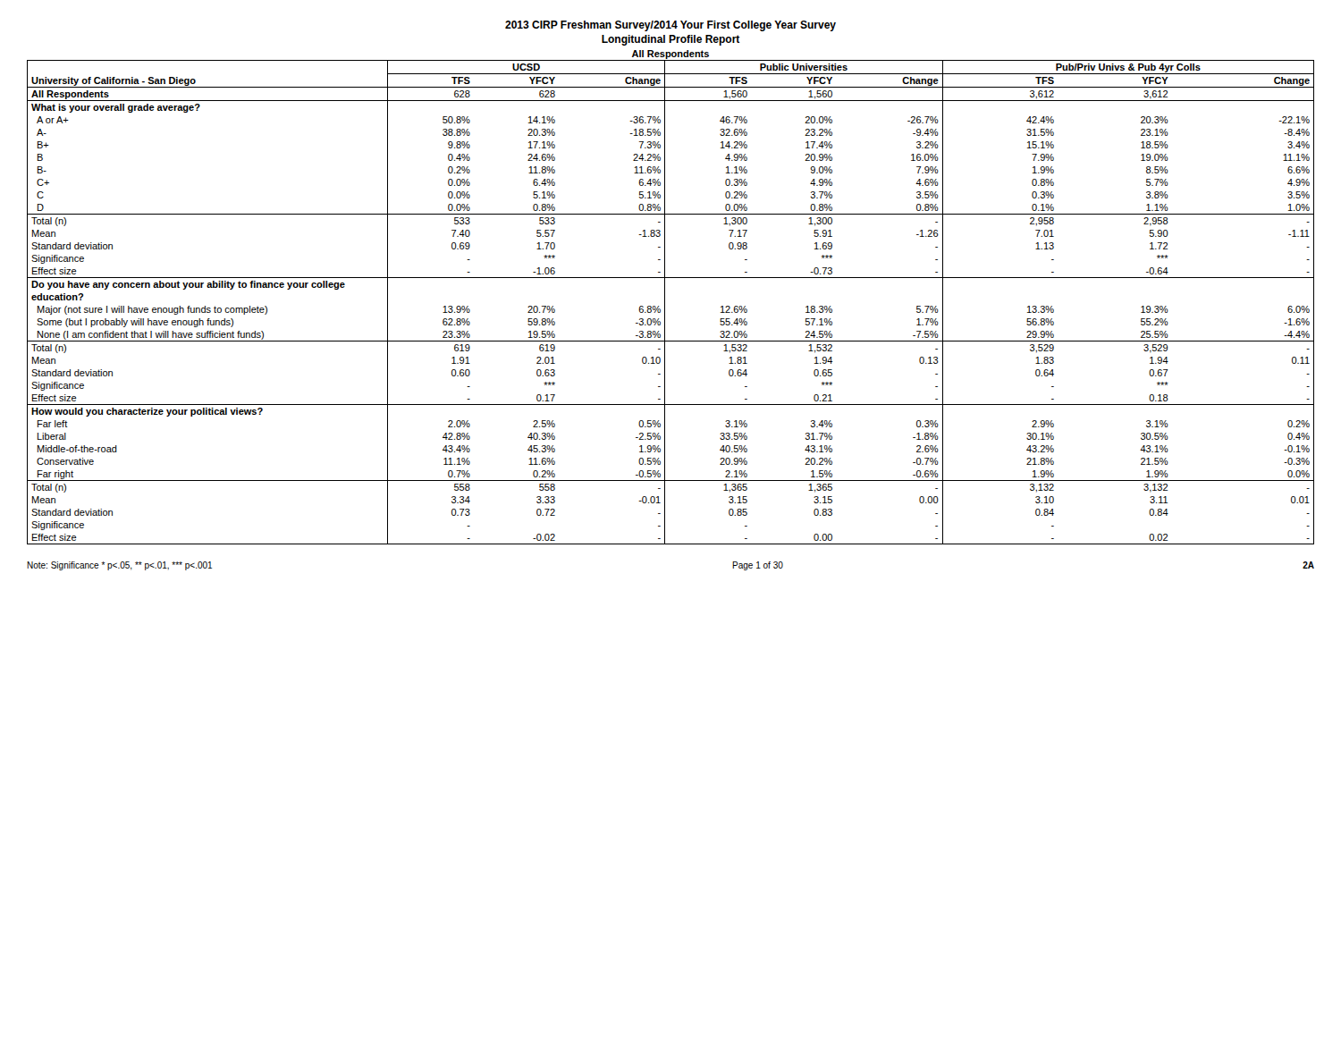2013 CIRP Freshman Survey/2014 Your First College Year Survey
Longitudinal Profile Report
All Respondents
| | UCSD | Public Universities | Pub/Priv Univs & Pub 4yr Colls |
| --- | --- | --- | --- |
| University of California - San Diego | TFS | YFCY | Change | TFS | YFCY | Change | TFS | YFCY | Change |
| All Respondents | 628 | 628 | | 1,560 | 1,560 | | 3,612 | 3,612 | |
| What is your overall grade average? | | | | | | | | | |
| A or A+ | 50.8% | 14.1% | -36.7% | 46.7% | 20.0% | -26.7% | 42.4% | 20.3% | -22.1% |
| A- | 38.8% | 20.3% | -18.5% | 32.6% | 23.2% | -9.4% | 31.5% | 23.1% | -8.4% |
| B+ | 9.8% | 17.1% | 7.3% | 14.2% | 17.4% | 3.2% | 15.1% | 18.5% | 3.4% |
| B | 0.4% | 24.6% | 24.2% | 4.9% | 20.9% | 16.0% | 7.9% | 19.0% | 11.1% |
| B- | 0.2% | 11.8% | 11.6% | 1.1% | 9.0% | 7.9% | 1.9% | 8.5% | 6.6% |
| C+ | 0.0% | 6.4% | 6.4% | 0.3% | 4.9% | 4.6% | 0.8% | 5.7% | 4.9% |
| C | 0.0% | 5.1% | 5.1% | 0.2% | 3.7% | 3.5% | 0.3% | 3.8% | 3.5% |
| D | 0.0% | 0.8% | 0.8% | 0.0% | 0.8% | 0.8% | 0.1% | 1.1% | 1.0% |
| Total (n) | 533 | 533 | - | 1,300 | 1,300 | - | 2,958 | 2,958 | - |
| Mean | 7.40 | 5.57 | -1.83 | 7.17 | 5.91 | -1.26 | 7.01 | 5.90 | -1.11 |
| Standard deviation | 0.69 | 1.70 | - | 0.98 | 1.69 | - | 1.13 | 1.72 | - |
| Significance | - | *** | - | - | *** | - | - | *** | - |
| Effect size | - | -1.06 | - | - | -0.73 | - | - | -0.64 | - |
| Do you have any concern about your ability to finance your college | | | | | | | | | |
| education? | | | | | | | | | |
| Major (not sure I will have enough funds to complete) | 13.9% | 20.7% | 6.8% | 12.6% | 18.3% | 5.7% | 13.3% | 19.3% | 6.0% |
| Some (but I probably will have enough funds) | 62.8% | 59.8% | -3.0% | 55.4% | 57.1% | 1.7% | 56.8% | 55.2% | -1.6% |
| None (I am confident that I will have sufficient funds) | 23.3% | 19.5% | -3.8% | 32.0% | 24.5% | -7.5% | 29.9% | 25.5% | -4.4% |
| Total (n) | 619 | 619 | - | 1,532 | 1,532 | - | 3,529 | 3,529 | - |
| Mean | 1.91 | 2.01 | 0.10 | 1.81 | 1.94 | 0.13 | 1.83 | 1.94 | 0.11 |
| Standard deviation | 0.60 | 0.63 | - | 0.64 | 0.65 | - | 0.64 | 0.67 | - |
| Significance | - | *** | - | - | *** | - | - | *** | - |
| Effect size | - | 0.17 | - | - | 0.21 | - | - | 0.18 | - |
| How would you characterize your political views? | | | | | | | | | |
| Far left | 2.0% | 2.5% | 0.5% | 3.1% | 3.4% | 0.3% | 2.9% | 3.1% | 0.2% |
| Liberal | 42.8% | 40.3% | -2.5% | 33.5% | 31.7% | -1.8% | 30.1% | 30.5% | 0.4% |
| Middle-of-the-road | 43.4% | 45.3% | 1.9% | 40.5% | 43.1% | 2.6% | 43.2% | 43.1% | -0.1% |
| Conservative | 11.1% | 11.6% | 0.5% | 20.9% | 20.2% | -0.7% | 21.8% | 21.5% | -0.3% |
| Far right | 0.7% | 0.2% | -0.5% | 2.1% | 1.5% | -0.6% | 1.9% | 1.9% | 0.0% |
| Total (n) | 558 | 558 | - | 1,365 | 1,365 | - | 3,132 | 3,132 | - |
| Mean | 3.34 | 3.33 | -0.01 | 3.15 | 3.15 | 0.00 | 3.10 | 3.11 | 0.01 |
| Standard deviation | 0.73 | 0.72 | - | 0.85 | 0.83 | - | 0.84 | 0.84 | - |
| Significance | - | | - | - | | - | - | | - |
| Effect size | - | -0.02 | - | - | 0.00 | - | - | 0.02 | - |
Note: Significance * p<.05, ** p<.01, *** p<.001
Page 1 of 30
2A